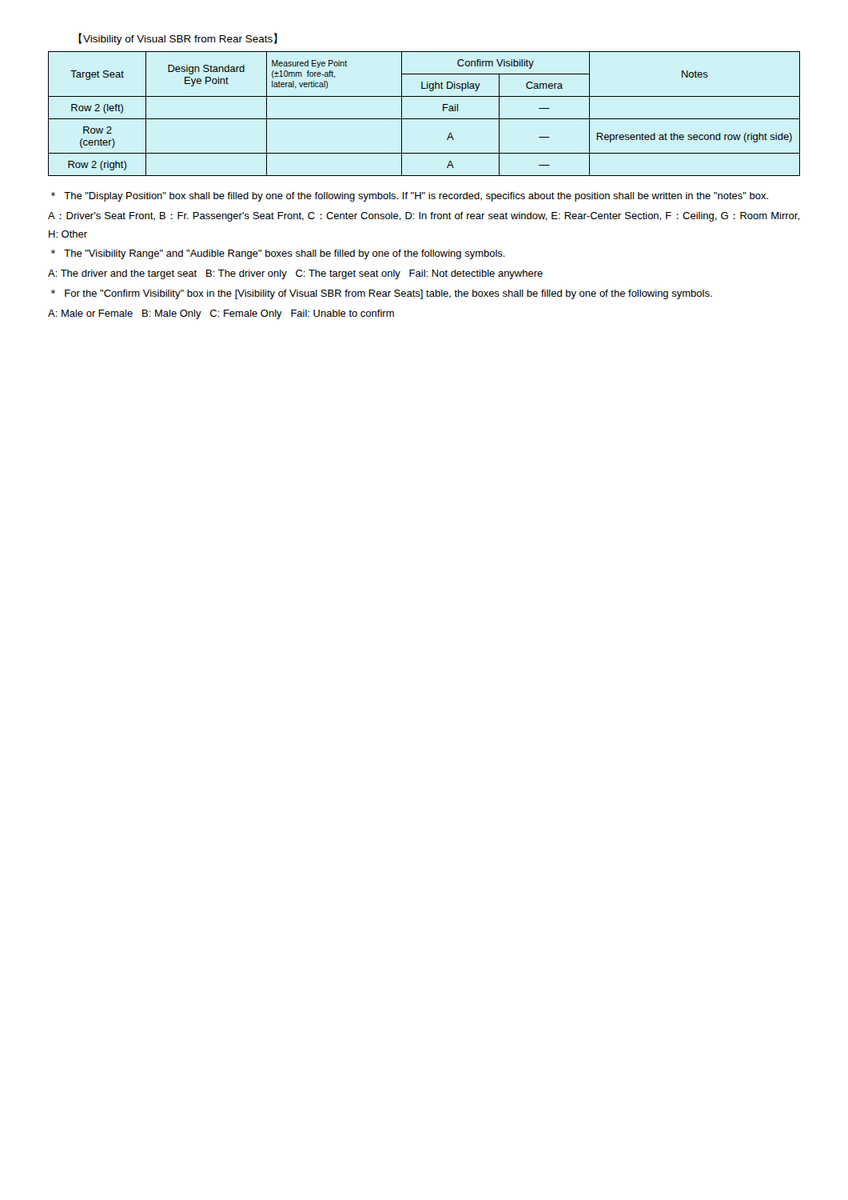【Visibility of Visual SBR from Rear Seats】
| Target Seat | Design Standard Eye Point | Measured Eye Point (±10mm fore-aft, lateral, vertical) | Confirm Visibility | Notes |
| --- | --- | --- | --- | --- |
| Light Display | Camera |
| Row 2 (left) | | | Fail | — | |
| Row 2 (center) | | | A | — | Represented at the second row (right side) |
| Row 2 (right) | | | A | — | |
＊ The "Display Position" box shall be filled by one of the following symbols. If "H" is recorded, specifics about the position shall be written in the "notes" box.
A：Driver's Seat Front, B：Fr. Passenger's Seat Front, C：Center Console, D: In front of rear seat window, E: Rear-Center Section, F：Ceiling, G：Room Mirror, H: Other
＊ The "Visibility Range" and "Audible Range" boxes shall be filled by one of the following symbols.
A: The driver and the target seat B: The driver only C: The target seat only Fail: Not detectible anywhere
＊ For the "Confirm Visibility" box in the [Visibility of Visual SBR from Rear Seats] table, the boxes shall be filled by one of the following symbols.
A: Male or Female B: Male Only C: Female Only Fail: Unable to confirm